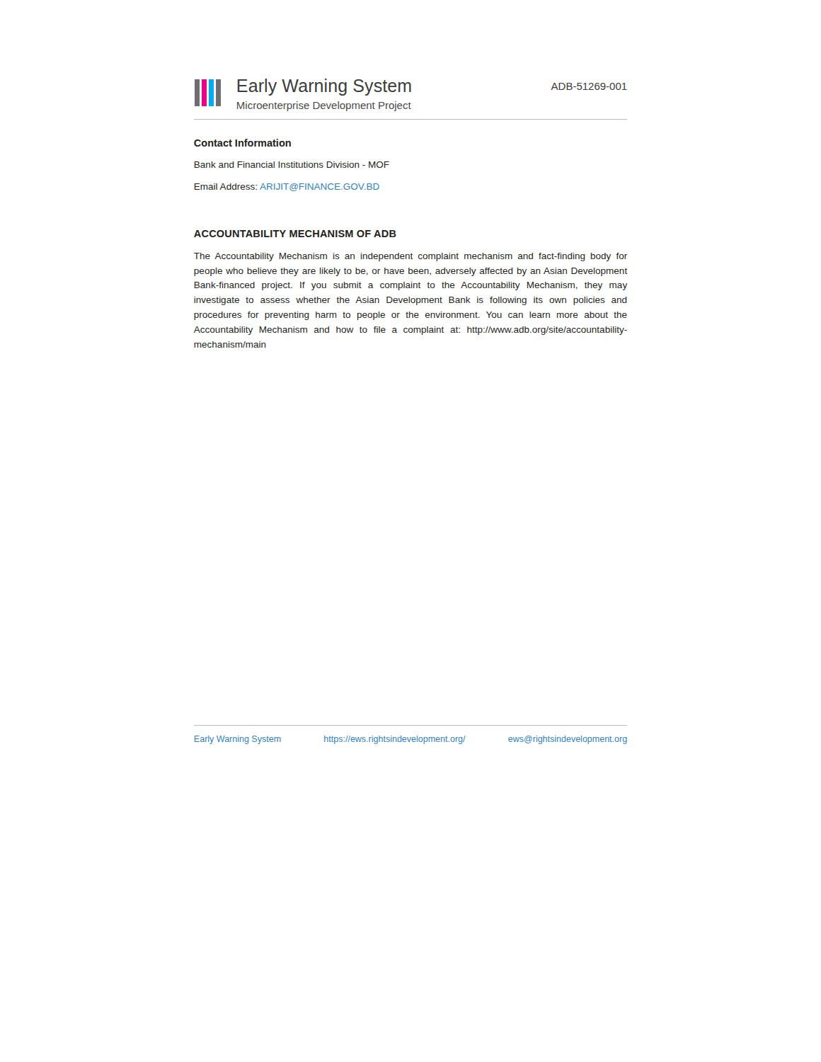Early Warning System Microenterprise Development Project
ADB-51269-001
Contact Information
Bank and Financial Institutions Division - MOF
Email Address: ARIJIT@FINANCE.GOV.BD
Accountability Mechanism of ADB
The Accountability Mechanism is an independent complaint mechanism and fact-finding body for people who believe they are likely to be, or have been, adversely affected by an Asian Development Bank-financed project. If you submit a complaint to the Accountability Mechanism, they may investigate to assess whether the Asian Development Bank is following its own policies and procedures for preventing harm to people or the environment. You can learn more about the Accountability Mechanism and how to file a complaint at: http://www.adb.org/site/accountability-mechanism/main
Early Warning System https://ews.rightsindevelopment.org/ ews@rightsindevelopment.org